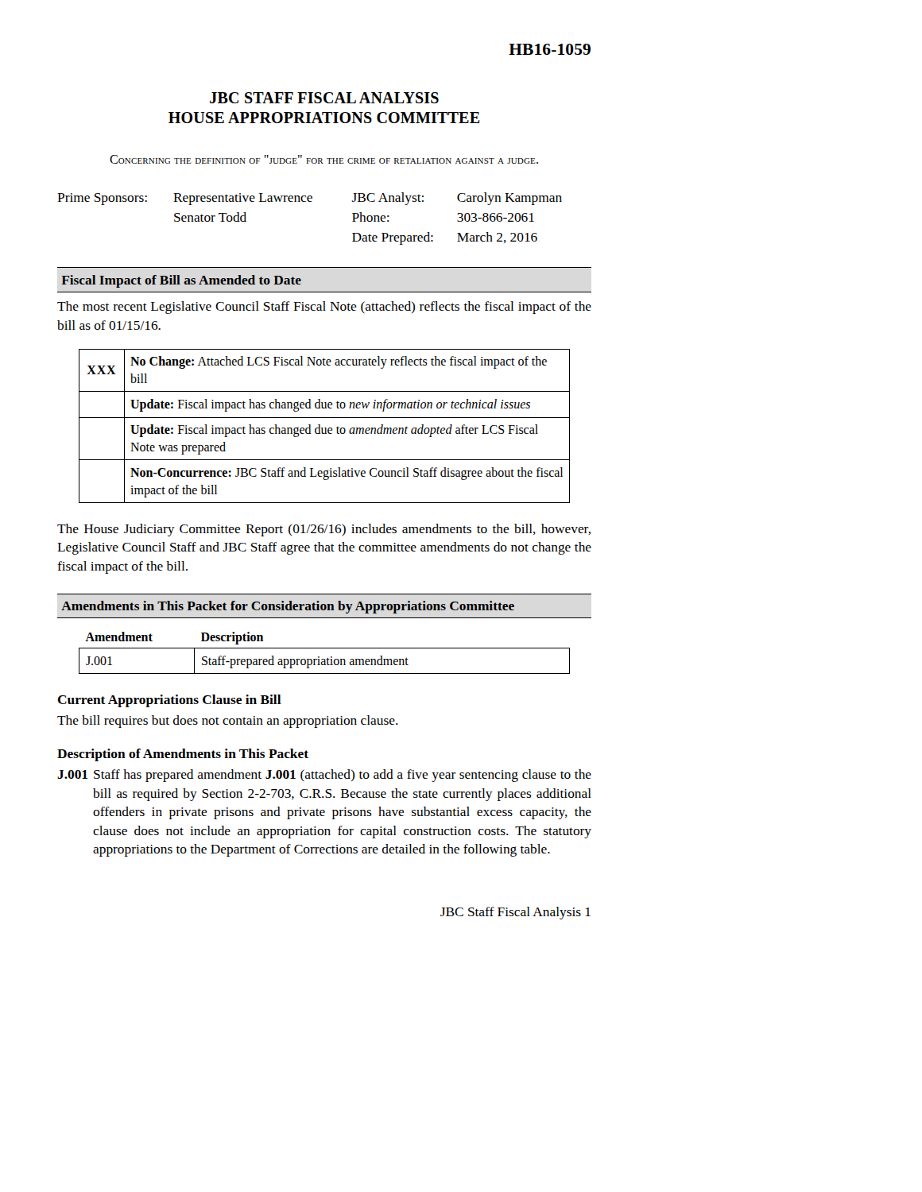HB16-1059
JBC STAFF FISCAL ANALYSIS
HOUSE APPROPRIATIONS COMMITTEE
Concerning the definition of "judge" for the crime of retaliation against a judge.
| Prime Sponsors: | Representative Lawrence | JBC Analyst: | Carolyn Kampman |
| | Senator Todd | Phone: | 303-866-2061 |
| | | Date Prepared: | March 2, 2016 |
Fiscal Impact of Bill as Amended to Date
The most recent Legislative Council Staff Fiscal Note (attached) reflects the fiscal impact of the bill as of 01/15/16.
| XXX | No Change: Attached LCS Fiscal Note accurately reflects the fiscal impact of the bill |
| | Update: Fiscal impact has changed due to new information or technical issues |
| | Update: Fiscal impact has changed due to amendment adopted after LCS Fiscal Note was prepared |
| | Non-Concurrence: JBC Staff and Legislative Council Staff disagree about the fiscal impact of the bill |
The House Judiciary Committee Report (01/26/16) includes amendments to the bill, however, Legislative Council Staff and JBC Staff agree that the committee amendments do not change the fiscal impact of the bill.
Amendments in This Packet for Consideration by Appropriations Committee
| Amendment | Description |
| --- | --- |
| J.001 | Staff-prepared appropriation amendment |
Current Appropriations Clause in Bill
The bill requires but does not contain an appropriation clause.
Description of Amendments in This Packet
J.001 Staff has prepared amendment J.001 (attached) to add a five year sentencing clause to the bill as required by Section 2-2-703, C.R.S. Because the state currently places additional offenders in private prisons and private prisons have substantial excess capacity, the clause does not include an appropriation for capital construction costs. The statutory appropriations to the Department of Corrections are detailed in the following table.
JBC Staff Fiscal Analysis 1